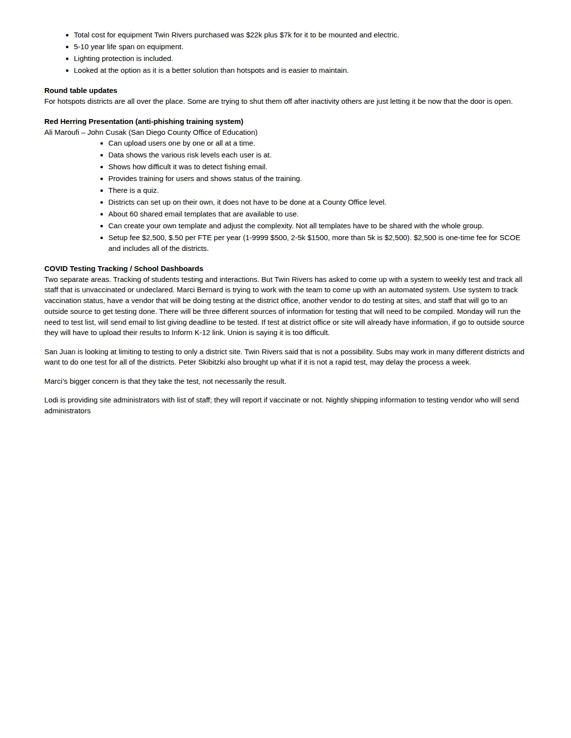Total cost for equipment Twin Rivers purchased was $22k plus $7k for it to be mounted and electric.
5-10 year life span on equipment.
Lighting protection is included.
Looked at the option as it is a better solution than hotspots and is easier to maintain.
Round table updates
For hotspots districts are all over the place. Some are trying to shut them off after inactivity others are just letting it be now that the door is open.
Red Herring Presentation (anti-phishing training system)
Ali Maroufi – John Cusak (San Diego County Office of Education)
Can upload users one by one or all at a time.
Data shows the various risk levels each user is at.
Shows how difficult it was to detect fishing email.
Provides training for users and shows status of the training.
There is a quiz.
Districts can set up on their own, it does not have to be done at a County Office level.
About 60 shared email templates that are available to use.
Can create your own template and adjust the complexity. Not all templates have to be shared with the whole group.
Setup fee $2,500, $.50 per FTE per year (1-9999 $500, 2-5k $1500, more than 5k is $2,500). $2,500 is one-time fee for SCOE and includes all of the districts.
COVID Testing Tracking / School Dashboards
Two separate areas. Tracking of students testing and interactions. But Twin Rivers has asked to come up with a system to weekly test and track all staff that is unvaccinated or undeclared. Marci Bernard is trying to work with the team to come up with an automated system. Use system to track vaccination status, have a vendor that will be doing testing at the district office, another vendor to do testing at sites, and staff that will go to an outside source to get testing done. There will be three different sources of information for testing that will need to be compiled. Monday will run the need to test list, will send email to list giving deadline to be tested. If test at district office or site will already have information, if go to outside source they will have to upload their results to Inform K-12 link. Union is saying it is too difficult.
San Juan is looking at limiting to testing to only a district site. Twin Rivers said that is not a possibility. Subs may work in many different districts and want to do one test for all of the districts. Peter Skibitzki also brought up what if it is not a rapid test, may delay the process a week.
Marci’s bigger concern is that they take the test, not necessarily the result.
Lodi is providing site administrators with list of staff; they will report if vaccinate or not. Nightly shipping information to testing vendor who will send administrators